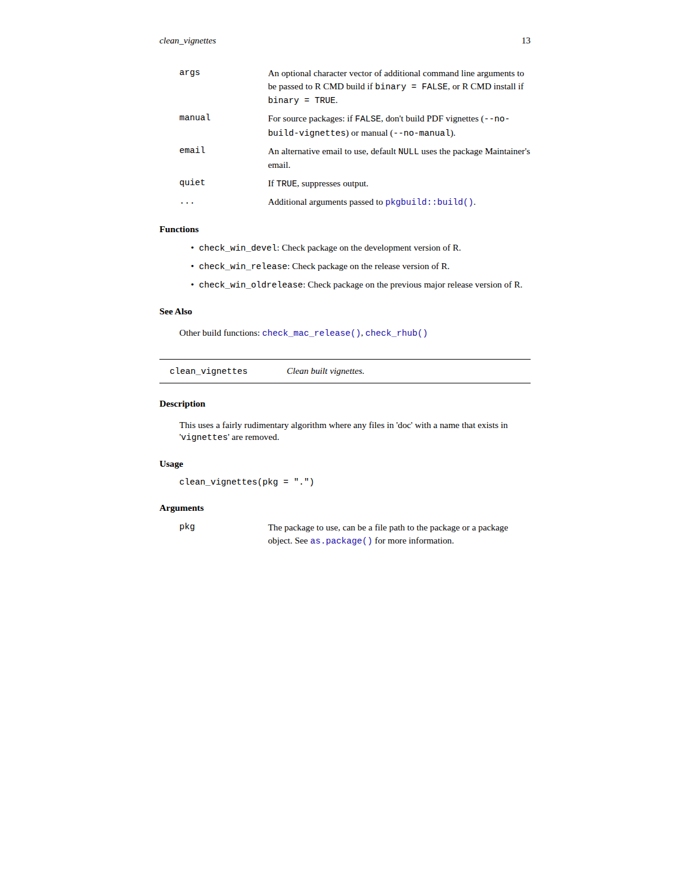clean_vignettes 13
args
An optional character vector of additional command line arguments to be passed to R CMD build if binary = FALSE, or R CMD install if binary = TRUE.
manual
For source packages: if FALSE, don't build PDF vignettes (--no-build-vignettes) or manual (--no-manual).
email
An alternative email to use, default NULL uses the package Maintainer's email.
quiet
If TRUE, suppresses output.
...
Additional arguments passed to pkgbuild::build().
Functions
check_win_devel: Check package on the development version of R.
check_win_release: Check package on the release version of R.
check_win_oldrelease: Check package on the previous major release version of R.
See Also
Other build functions: check_mac_release(), check_rhub()
clean_vignettes Clean built vignettes.
Description
This uses a fairly rudimentary algorithm where any files in 'doc' with a name that exists in 'vignettes' are removed.
Usage
clean_vignettes(pkg = ".")
Arguments
pkg
The package to use, can be a file path to the package or a package object. See as.package() for more information.